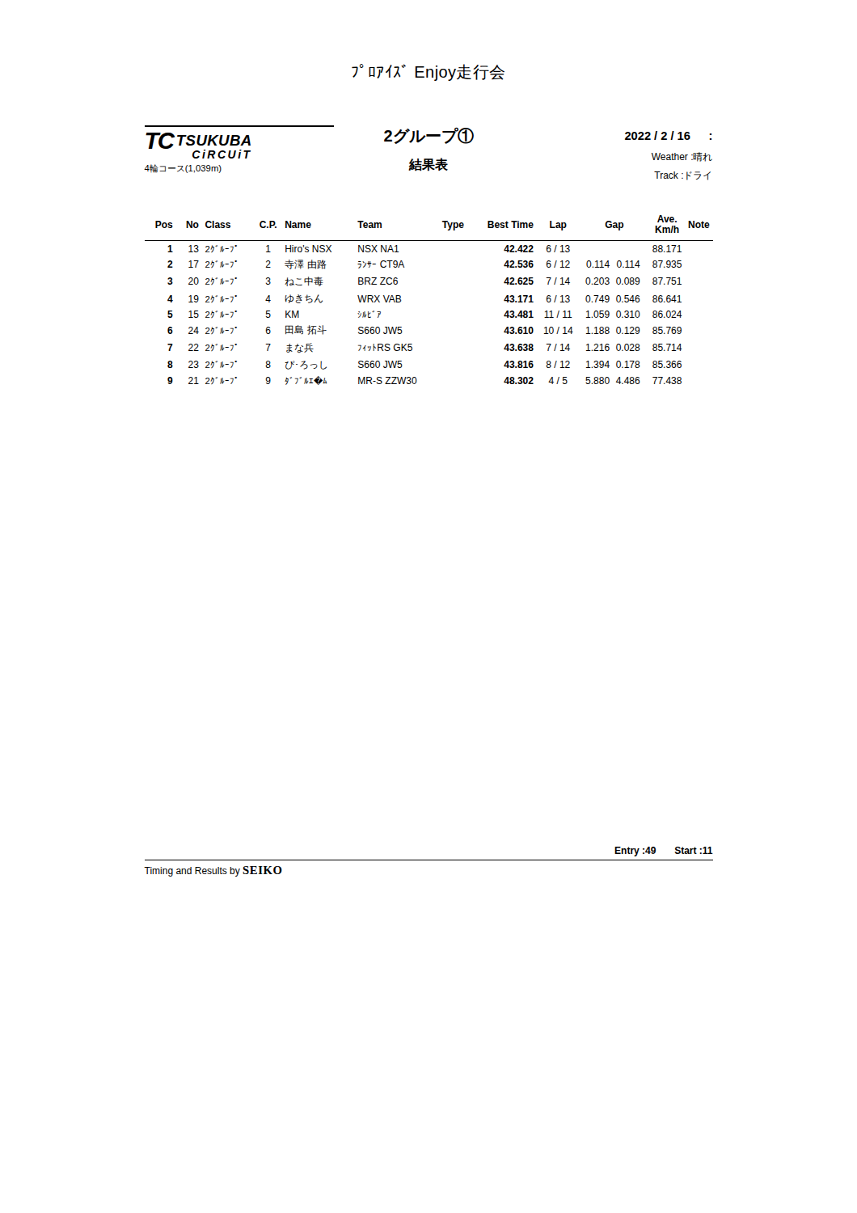ﾌﾟﾛｱｲｽﾞ Enjoy走行会
TC
TSUKUBA
CiRCUiT
4輪コース(1,039m)
2グループ①
結果表
2022 / 2 / 16:
Weather :晴れ
Track :ドライ
| Pos | No | Class | C.P. | Name | Team | Type | Best Time | Lap | Gap | Ave. Km/h | Note |
| --- | --- | --- | --- | --- | --- | --- | --- | --- | --- | --- | --- |
| 1 | 13 | 2ｸﾞﾙｰﾌﾟ | 1 | Hiro's NSX | NSX NA1 | | 42.422 | 6 / 13 | | | 88.171 | |
| 2 | 17 | 2ｸﾞﾙｰﾌﾟ | 2 | 寺澤 由路 | ﾗﾝｻｰ CT9A | | 42.536 | 6 / 12 | 0.114 | 0.114 | 87.935 | |
| 3 | 20 | 2ｸﾞﾙｰﾌﾟ | 3 | ねこ中毒 | BRZ ZC6 | | 42.625 | 7 / 14 | 0.203 | 0.089 | 87.751 | |
| 4 | 19 | 2ｸﾞﾙｰﾌﾟ | 4 | ゆきちん | WRX VAB | | 43.171 | 6 / 13 | 0.749 | 0.546 | 86.641 | |
| 5 | 15 | 2ｸﾞﾙｰﾌﾟ | 5 | KM | ｼﾙﾋﾞｱ | | 43.481 | 11 / 11 | 1.059 | 0.310 | 86.024 | |
| 6 | 24 | 2ｸﾞﾙｰﾌﾟ | 6 | 田島 拓斗 | S660 JW5 | | 43.610 | 10 / 14 | 1.188 | 0.129 | 85.769 | |
| 7 | 22 | 2ｸﾞﾙｰﾌﾟ | 7 | まな兵 | ﾌｨｯﾄ RS GK5 | | 43.638 | 7 / 14 | 1.216 | 0.028 | 85.714 | |
| 8 | 23 | 2ｸﾞﾙｰﾌﾟ | 8 | ぴ･ろっし | S660 JW5 | | 43.816 | 8 / 12 | 1.394 | 0.178 | 85.366 | |
| 9 | 21 | 2ｸﾞﾙｰﾌﾟ | 9 | ﾀﾞﾌﾞﾙｴ�ﾑ | MR-S ZZW30 | | 48.302 | 4 / 5 | 5.880 | 4.486 | 77.438 | |
Entry :49 Start :11
Timing and Results by SEIKO